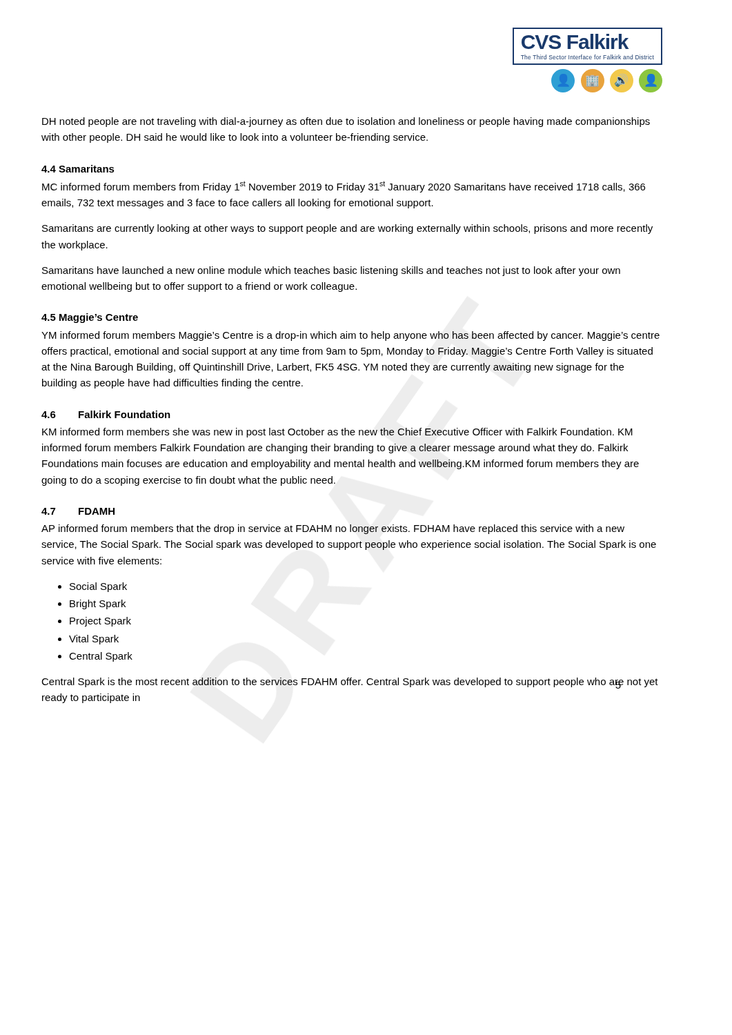DRAFT
CVS Falkirk
The Third Sector Interface for Falkirk and District
👤 🏢 🔊 👤
DH noted people are not traveling with dial-a-journey as often due to isolation and loneliness or people having made companionships with other people. DH said he would like to look into a volunteer be-friending service.
4.4 Samaritans
MC informed forum members from Friday 1st November 2019 to Friday 31st January 2020 Samaritans have received 1718 calls, 366 emails, 732 text messages and 3 face to face callers all looking for emotional support.
Samaritans are currently looking at other ways to support people and are working externally within schools, prisons and more recently the workplace.
Samaritans have launched a new online module which teaches basic listening skills and teaches not just to look after your own emotional wellbeing but to offer support to a friend or work colleague.
4.5 Maggie’s Centre
YM informed forum members Maggie’s Centre is a drop-in which aim to help anyone who has been affected by cancer. Maggie’s centre offers practical, emotional and social support at any time from 9am to 5pm, Monday to Friday. Maggie’s Centre Forth Valley is situated at the Nina Barough Building, off Quintinshill Drive, Larbert, FK5 4SG. YM noted they are currently awaiting new signage for the building as people have had difficulties finding the centre.
4.6 Falkirk Foundation
KM informed form members she was new in post last October as the new the Chief Executive Officer with Falkirk Foundation. KM informed forum members Falkirk Foundation are changing their branding to give a clearer message around what they do. Falkirk Foundations main focuses are education and employability and mental health and wellbeing.KM informed forum members they are going to do a scoping exercise to fin doubt what the public need.
4.7 FDAMH
AP informed forum members that the drop in service at FDAHM no longer exists. FDHAM have replaced this service with a new service, The Social Spark. The Social spark was developed to support people who experience social isolation. The Social Spark is one service with five elements:
Social Spark
Bright Spark
Project Spark
Vital Spark
Central Spark
Central Spark is the most recent addition to the services FDAHM offer. Central Spark was developed to support people who are not yet ready to participate in
5